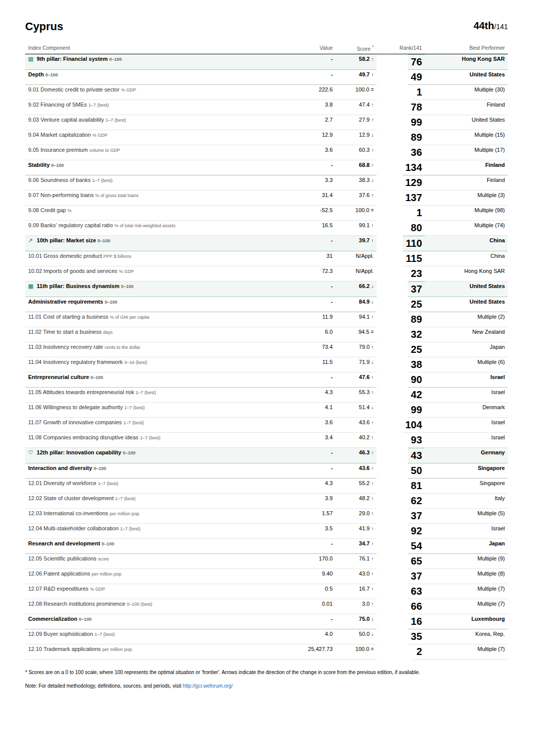Cyprus
44th/141
| Index Component | Value | Score * | Rank/141 | Best Performer |
| --- | --- | --- | --- | --- |
| ▤ 9th pillar: Financial system 0–100 | - | 58.2 ↑ | 76 | Hong Kong SAR |
| Depth 0–100 | - | 49.7 ↑ | 49 | United States |
| 9.01 Domestic credit to private sector % GDP | 222.6 | 100.0 = | 1 | Multiple (30) |
| 9.02 Financing of SMEs 1–7 (best) | 3.8 | 47.4 ↑ | 78 | Finland |
| 9.03 Venture capital availability 1–7 (best) | 2.7 | 27.9 ↑ | 99 | United States |
| 9.04 Market capitalization % GDP | 12.9 | 12.9 ↓ | 89 | Multiple (15) |
| 9.05 Insurance premium volume to GDP | 3.6 | 60.3 ↑ | 36 | Multiple (17) |
| Stability 0–100 | - | 68.8 ↑ | 134 | Finland |
| 9.06 Soundness of banks 1–7 (best) | 3.3 | 38.3 ↓ | 129 | Finland |
| 9.07 Non-performing loans % of gross total loans | 31.4 | 37.6 ↑ | 137 | Multiple (3) |
| 9.08 Credit gap % | -52.5 | 100.0 = | 1 | Multiple (98) |
| 9.09 Banks' regulatory capital ratio % of total risk-weighted assets | 16.5 | 99.1 ↑ | 80 | Multiple (74) |
| ↗ 10th pillar: Market size 0–100 | - | 39.7 ↑ | 110 | China |
| 10.01 Gross domestic product PPP $ billions | 31 | N/Appl. | 115 | China |
| 10.02 Imports of goods and services % GDP | 72.3 | N/Appl. | 23 | Hong Kong SAR |
| ▦ 11th pillar: Business dynamism 0–100 | - | 66.2 ↓ | 37 | United States |
| Administrative requirements 0–100 | - | 84.9 ↓ | 25 | United States |
| 11.01 Cost of starting a business % of GNI per capita | 11.9 | 94.1 ↑ | 89 | Multiple (2) |
| 11.02 Time to start a business days | 6.0 | 94.5 = | 32 | New Zealand |
| 11.03 Insolvency recovery rate cents to the dollar | 73.4 | 79.0 ↑ | 25 | Japan |
| 11.04 Insolvency regulatory framework 0–16 (best) | 11.5 | 71.9 ↓ | 38 | Multiple (6) |
| Entrepreneurial culture 0–100 | - | 47.6 ↑ | 90 | Israel |
| 11.05 Attitudes towards entrepreneurial risk 1–7 (best) | 4.3 | 55.3 ↑ | 42 | Israel |
| 11.06 Willingness to delegate authority 1–7 (best) | 4.1 | 51.4 ↓ | 99 | Denmark |
| 11.07 Growth of innovative companies 1–7 (best) | 3.6 | 43.6 ↑ | 104 | Israel |
| 11.08 Companies embracing disruptive ideas 1–7 (best) | 3.4 | 40.2 ↑ | 93 | Israel |
| ♡ 12th pillar: Innovation capability 0–100 | - | 46.3 ↑ | 43 | Germany |
| Interaction and diversity 0–100 | - | 43.6 ↑ | 50 | Singapore |
| 12.01 Diversity of workforce 1–7 (best) | 4.3 | 55.2 ↑ | 81 | Singapore |
| 12.02 State of cluster development 1–7 (best) | 3.9 | 48.2 ↑ | 62 | Italy |
| 12.03 International co-inventions per million pop. | 1.57 | 29.0 ↑ | 37 | Multiple (5) |
| 12.04 Multi-stakeholder collaboration 1–7 (best) | 3.5 | 41.9 ↑ | 92 | Israel |
| Research and development 0–100 | - | 34.7 ↑ | 54 | Japan |
| 12.05 Scientific publications score | 170.0 | 76.1 ↑ | 65 | Multiple (9) |
| 12.06 Patent applications per million pop. | 9.40 | 43.0 ↑ | 37 | Multiple (8) |
| 12.07 R&D expenditures % GDP | 0.5 | 16.7 ↑ | 63 | Multiple (7) |
| 12.08 Research institutions prominence 0–100 (best) | 0.01 | 3.0 ↑ | 66 | Multiple (7) |
| Commercialization 0–100 | - | 75.0 ↓ | 16 | Luxembourg |
| 12.09 Buyer sophistication 1–7 (best) | 4.0 | 50.0 ↓ | 35 | Korea, Rep. |
| 12.10 Trademark applications per million pop. | 25,427.73 | 100.0 = | 2 | Multiple (7) |
* Scores are on a 0 to 100 scale, where 100 represents the optimal situation or 'frontier'. Arrows indicate the direction of the change in score from the previous edition, if available.
Note: For detailed methodology, definitions, sources, and periods, visit http://gcr.weforum.org/